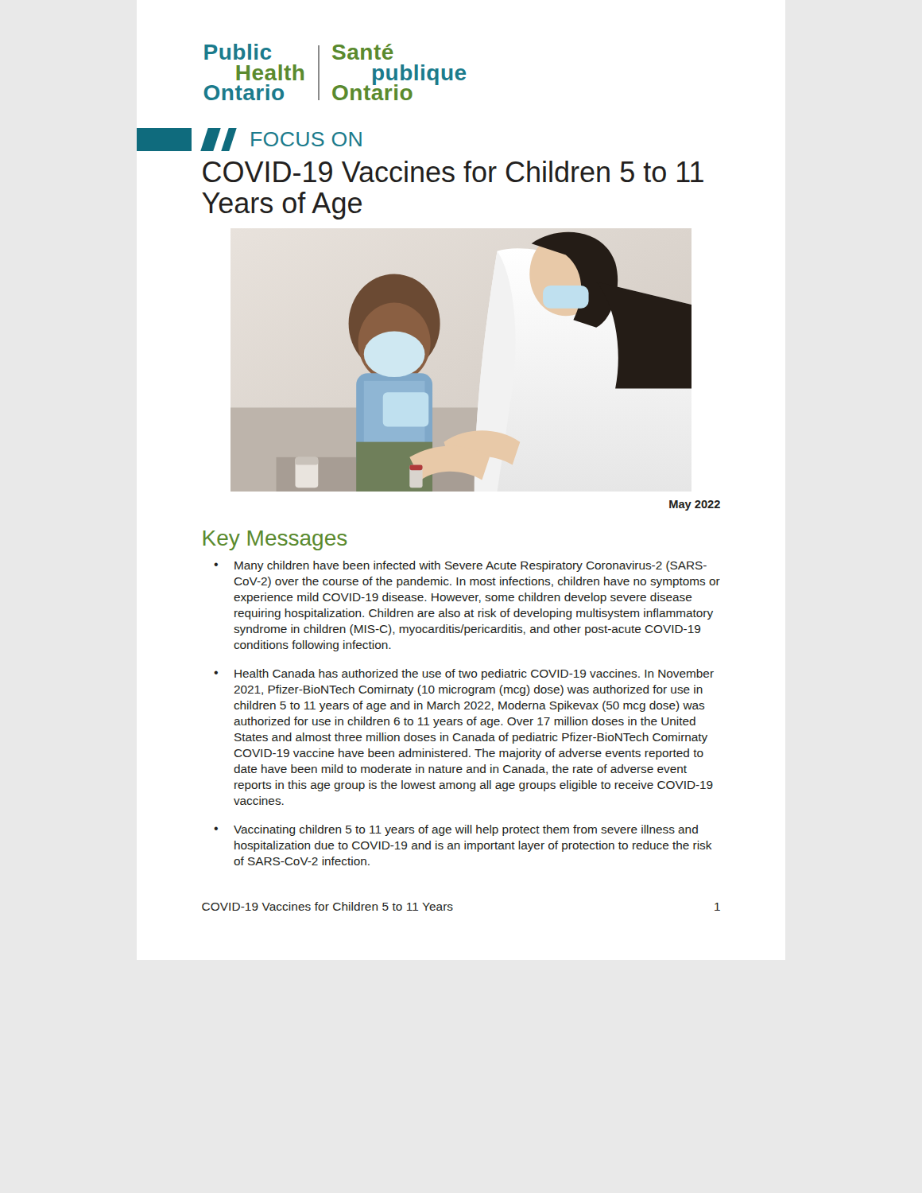Public Health Ontario
Santé publique Ontario
FOCUS ON
COVID-19 Vaccines for Children 5 to 11 Years of Age
May 2022
Key Messages
Many children have been infected with Severe Acute Respiratory Coronavirus-2 (SARS-CoV-2) over the course of the pandemic. In most infections, children have no symptoms or experience mild COVID-19 disease. However, some children develop severe disease requiring hospitalization. Children are also at risk of developing multisystem inflammatory syndrome in children (MIS-C), myocarditis/pericarditis, and other post-acute COVID-19 conditions following infection.
Health Canada has authorized the use of two pediatric COVID-19 vaccines. In November 2021, Pfizer-BioNTech Comirnaty (10 microgram (mcg) dose) was authorized for use in children 5 to 11 years of age and in March 2022, Moderna Spikevax (50 mcg dose) was authorized for use in children 6 to 11 years of age. Over 17 million doses in the United States and almost three million doses in Canada of pediatric Pfizer-BioNTech Comirnaty COVID-19 vaccine have been administered. The majority of adverse events reported to date have been mild to moderate in nature and in Canada, the rate of adverse event reports in this age group is the lowest among all age groups eligible to receive COVID-19 vaccines.
Vaccinating children 5 to 11 years of age will help protect them from severe illness and hospitalization due to COVID-19 and is an important layer of protection to reduce the risk of SARS-CoV-2 infection.
COVID-19 Vaccines for Children 5 to 11 Years 1